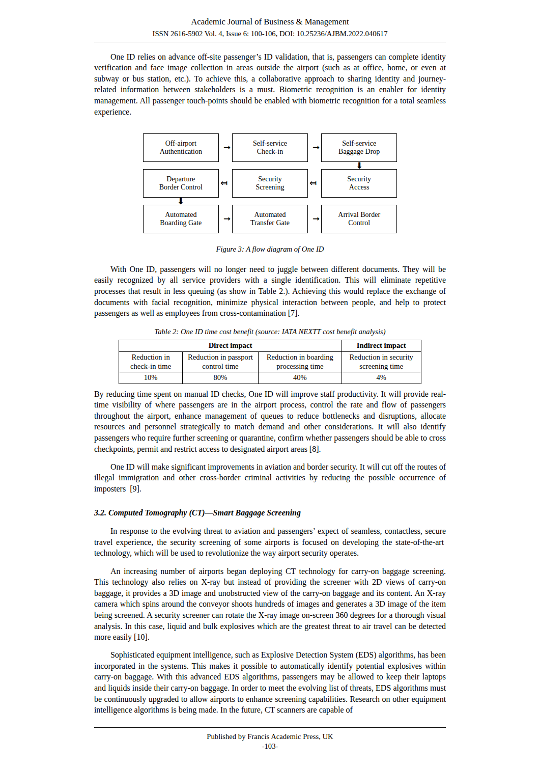Academic Journal of Business & Management
ISSN 2616-5902 Vol. 4, Issue 6: 100-106, DOI: 10.25236/AJBM.2022.040617
One ID relies on advance off-site passenger’s ID validation, that is, passengers can complete identity verification and face image collection in areas outside the airport (such as at office, home, or even at subway or bus station, etc.). To achieve this, a collaborative approach to sharing identity and journey-related information between stakeholders is a must. Biometric recognition is an enabler for identity management. All passenger touch-points should be enabled with biometric recognition for a total seamless experience.
| Off-airport Authentication ➞ | Self-service Check-in ➞ | Self-service Baggage Drop ⬇ |
| Departure Border Control ⬇ | Security Screening ⤆ | Security Access ⤆ |
| Automated Boarding Gate ➞ | Automated Transfer Gate ➞ | Arrival Border Control |
Figure 3: A flow diagram of One ID
With One ID, passengers will no longer need to juggle between different documents. They will be easily recognized by all service providers with a single identification. This will eliminate repetitive processes that result in less queuing (as show in Table 2.). Achieving this would replace the exchange of documents with facial recognition, minimize physical interaction between people, and help to protect passengers as well as employees from cross-contamination [7].
Table 2: One ID time cost benefit (source: IATA NEXTT cost benefit analysis)
| Direct impact | Indirect impact |
| --- | --- |
| Reduction in check-in time | Reduction in passport control time | Reduction in boarding processing time | Reduction in security screening time |
| 10% | 80% | 40% | 4% |
By reducing time spent on manual ID checks, One ID will improve staff productivity. It will provide real-time visibility of where passengers are in the airport process, control the rate and flow of passengers throughout the airport, enhance management of queues to reduce bottlenecks and disruptions, allocate resources and personnel strategically to match demand and other considerations. It will also identify passengers who require further screening or quarantine, confirm whether passengers should be able to cross checkpoints, permit and restrict access to designated airport areas [8].
One ID will make significant improvements in aviation and border security. It will cut off the routes of illegal immigration and other cross-border criminal activities by reducing the possible occurrence of imposters [9].
3.2. Computed Tomography (CT)—Smart Baggage Screening
In response to the evolving threat to aviation and passengers’ expect of seamless, contactless, secure travel experience, the security screening of some airports is focused on developing the state-of-the-art technology, which will be used to revolutionize the way airport security operates.
An increasing number of airports began deploying CT technology for carry-on baggage screening. This technology also relies on X-ray but instead of providing the screener with 2D views of carry-on baggage, it provides a 3D image and unobstructed view of the carry-on baggage and its content. An X-ray camera which spins around the conveyor shoots hundreds of images and generates a 3D image of the item being screened. A security screener can rotate the X-ray image on-screen 360 degrees for a thorough visual analysis. In this case, liquid and bulk explosives which are the greatest threat to air travel can be detected more easily [10].
Sophisticated equipment intelligence, such as Explosive Detection System (EDS) algorithms, has been incorporated in the systems. This makes it possible to automatically identify potential explosives within carry-on baggage. With this advanced EDS algorithms, passengers may be allowed to keep their laptops and liquids inside their carry-on baggage. In order to meet the evolving list of threats, EDS algorithms must be continuously upgraded to allow airports to enhance screening capabilities. Research on other equipment intelligence algorithms is being made. In the future, CT scanners are capable of
Published by Francis Academic Press, UK
-103-